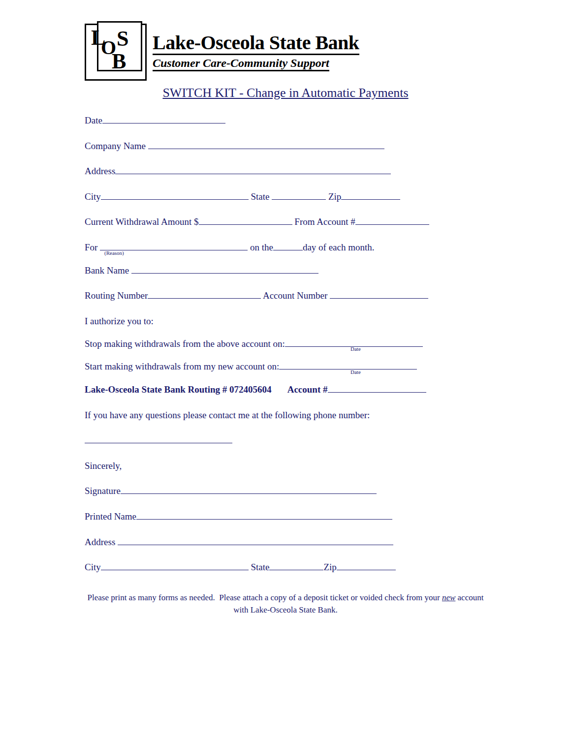L O S B
Lake-Osceola State Bank
Customer Care-Community Support
SWITCH KIT - Change in Automatic Payments
Date
Company Name
Address
City State Zip
Current Withdrawal Amount $ From Account #
For on the day of each month. (Reason)
Bank Name
Routing Number Account Number
I authorize you to:
Stop making withdrawals from the above account on: Date
Start making withdrawals from my new account on: Date
Lake-Osceola State Bank Routing # 072405604 Account #
If you have any questions please contact me at the following phone number:
Sincerely,
Signature
Printed Name
Address
City State Zip
Please print as many forms as needed. Please attach a copy of a deposit ticket or voided check from your new account with Lake-Osceola State Bank.